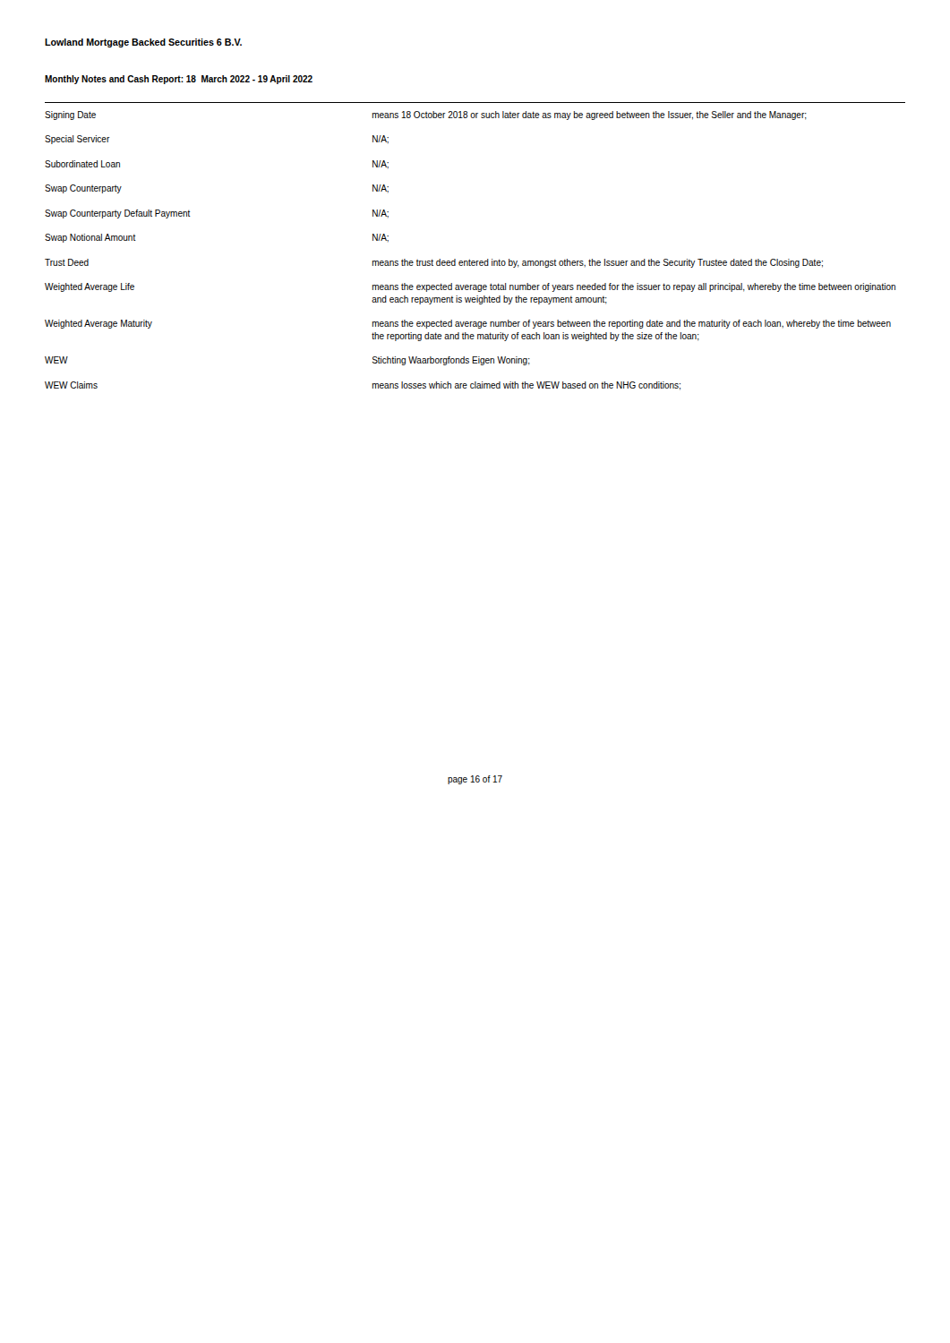Lowland Mortgage Backed Securities 6 B.V.
Monthly Notes and Cash Report: 18 March 2022 - 19 April 2022
| Signing Date | means 18 October 2018 or such later date as may be agreed between the Issuer, the Seller and the Manager; |
| Special Servicer | N/A; |
| Subordinated Loan | N/A; |
| Swap Counterparty | N/A; |
| Swap Counterparty Default Payment | N/A; |
| Swap Notional Amount | N/A; |
| Trust Deed | means the trust deed entered into by, amongst others, the Issuer and the Security Trustee dated the Closing Date; |
| Weighted Average Life | means the expected average total number of years needed for the issuer to repay all principal, whereby the time between origination and each repayment is weighted by the repayment amount; |
| Weighted Average Maturity | means the expected average number of years between the reporting date and the maturity of each loan, whereby the time between the reporting date and the maturity of each loan is weighted by the size of the loan; |
| WEW | Stichting Waarborgfonds Eigen Woning; |
| WEW Claims | means losses which are claimed with the WEW based on the NHG conditions; |
page 16 of 17